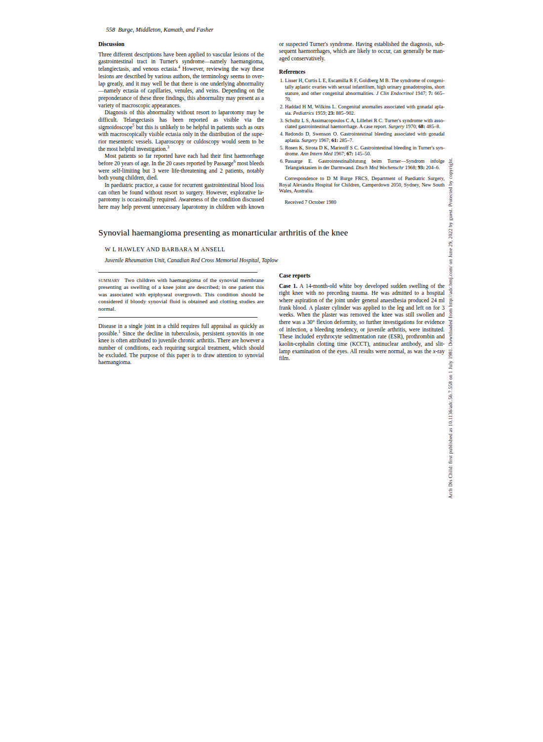Arch Dis Child: first published as 10.1136/adc.56.7.558 on 1 July 1981. Downloaded from http://adc.bmj.com/ on June 29, 2022 by guest. Protected by copyright.
558 Burge, Middleton, Kamath, and Fasher
Discussion
Three different descriptions have been applied to vascular lesions of the gastrointestinal tract in Turner's syndrome—namely haemangioma, telangiectasis, and venous ectasia.4 However, reviewing the way these lesions are described by various authors, the terminology seems to overlap greatly, and it may well be that there is one underlying abnormality—namely ectasia of capillaries, venules, and veins. Depending on the preponderance of these three findings, this abnormality may present as a variety of macroscopic appearances.
Diagnosis of this abnormality without resort to laparotomy may be difficult. Telangectasis has been reported as visible via the sigmoidoscope5 but this is unlikely to be helpful in patients such as ours with macroscopically visible ectasia only in the distribution of the superior mesenteric vessels. Laparoscopy or culdoscopy would seem to be the most helpful investigation.3
Most patients so far reported have each had their first haemorrhage before 20 years of age. In the 20 cases reported by Passarge6 most bleeds were self-limiting but 3 were life-threatening and 2 patients, notably both young children, died.
In paediatric practice, a cause for recurrent gastrointestinal blood loss can often be found without resort to surgery. However, explorative laparotomy is occasionally required. Awareness of the condition discussed here may help prevent unnecessary laparotomy in children with known or suspected Turner's syndrome. Having established the diagnosis, subsequent haemorrhages, which are likely to occur, can generally be managed conservatively.
References
Lisser H, Curtis L E, Escamilla R F, Goldberg M B. The syndrome of congenitally aplastic ovaries with sexual infantilism, high urinary gonadotropins, short stature, and other congenital abnormalities. J Clin Endocrinol 1947; 7: 665–70.
Haddad H M, Wilkins L. Congenital anomalies associated with gonadal aplasia. Pediatrics 1959; 23: 885–902.
Schultz L S, Assimacopoulos C A, Lillehei R C. Turner's syndrome with associated gastrointestinal haemorrhage. A case report. Surgery 1970; 68: 485–8.
Redondo D, Swenson O. Gastrointestinal bleeding associated with gonadal aplasia. Surgery 1967; 61: 285–7.
Rosen K, Sirota D K, Marinoff S C. Gastrointestinal bleeding in Turner's syndrome. Ann Intern Med 1967; 67: 145–50.
Passarge E. Gastrointestinalblutung beim Turner—Syndrom infolge Telangiektasien in der Darmwand. Dtsch Med Wochenschr 1968; 93: 204–6.
Correspondence to D M Burge FRCS, Department of Paediatric Surgery, Royal Alexandra Hospital for Children, Camperdown 2050, Sydney, New South Wales, Australia.
Received 7 October 1980
Synovial haemangioma presenting as monarticular arthritis of the knee
W L HAWLEY AND BARBARA M ANSELL
Juvenile Rheumatism Unit, Canadian Red Cross Memorial Hospital, Taplow
summary Two children with haemangioma of the synovial membrane presenting as swelling of a knee joint are described; in one patient this was associated with epiphyseal overgrowth. This condition should be considered if bloody synovial fluid is obtained and clotting studies are normal.
Disease in a single joint in a child requires full appraisal as quickly as possible.1 Since the decline in tuberculosis, persistent synovitis in one knee is often attributed to juvenile chronic arthritis. There are however a number of conditions, each requiring surgical treatment, which should be excluded. The purpose of this paper is to draw attention to synovial haemangioma.
Case reports
Case 1. A 14-month-old white boy developed sudden swelling of the right knee with no preceding trauma. He was admitted to a hospital where aspiration of the joint under general anaesthesia produced 24 ml frank blood. A plaster cylinder was applied to the leg and left on for 3 weeks. When the plaster was removed the knee was still swollen and there was a 30° flexion deformity, so further investigations for evidence of infection, a bleeding tendency, or juvenile arthritis, were instituted. These included erythrocyte sedimentation rate (ESR), prothrombin and kaolin-cephalin clotting time (KCCT), antinuclear antibody, and slit-lamp examination of the eyes. All results were normal, as was the x-ray film.